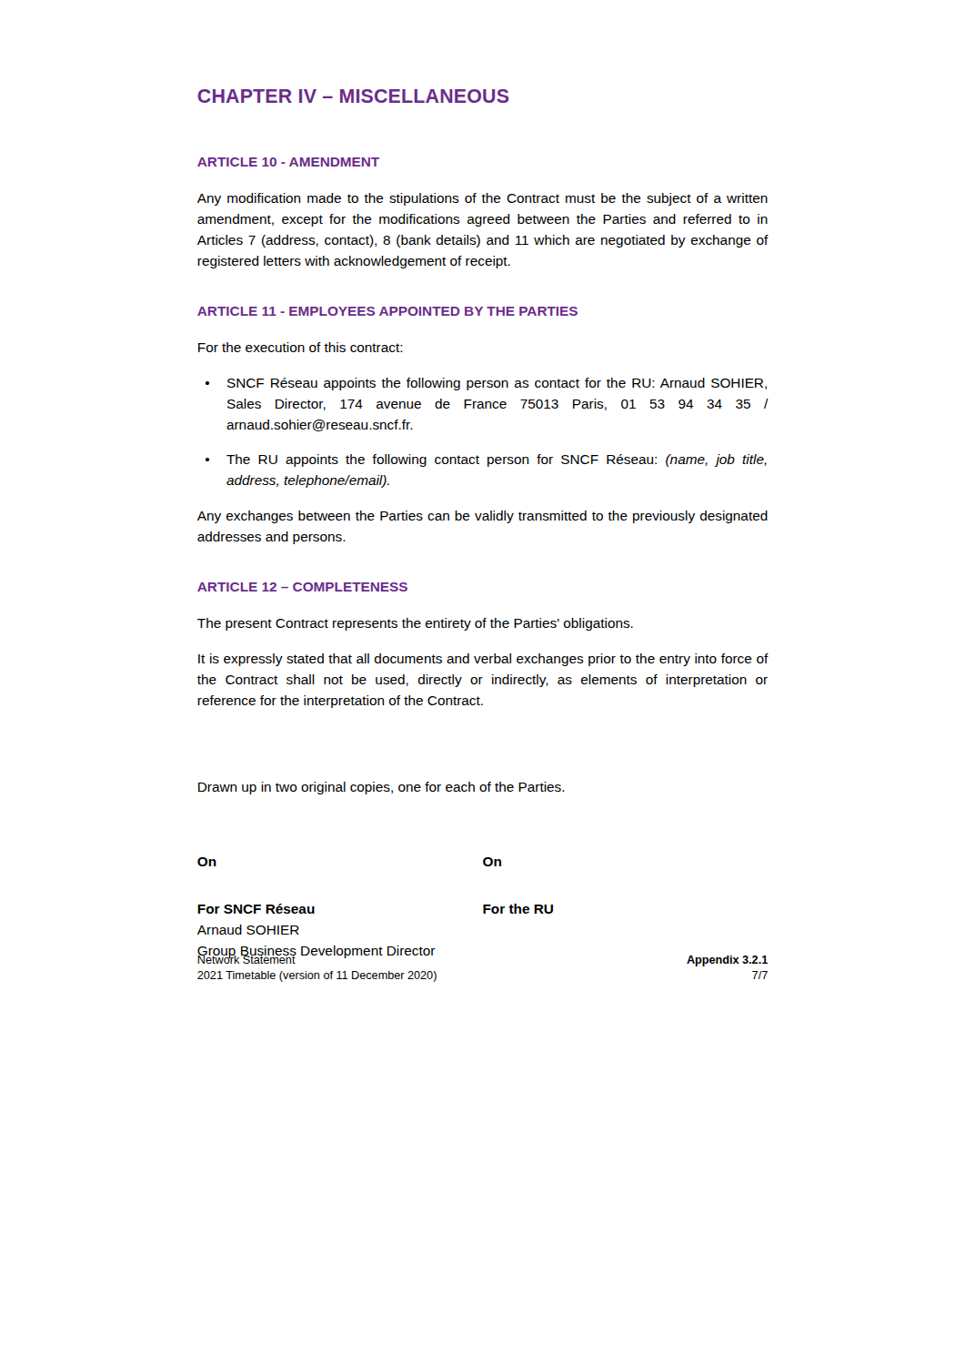CHAPTER IV – MISCELLANEOUS
ARTICLE 10 - AMENDMENT
Any modification made to the stipulations of the Contract must be the subject of a written amendment, except for the modifications agreed between the Parties and referred to in Articles 7 (address, contact), 8 (bank details) and 11 which are negotiated by exchange of registered letters with acknowledgement of receipt.
ARTICLE 11 - EMPLOYEES APPOINTED BY THE PARTIES
For the execution of this contract:
SNCF Réseau appoints the following person as contact for the RU: Arnaud SOHIER, Sales Director, 174 avenue de France 75013 Paris, 01 53 94 34 35 / arnaud.sohier@reseau.sncf.fr.
The RU appoints the following contact person for SNCF Réseau: (name, job title, address, telephone/email).
Any exchanges between the Parties can be validly transmitted to the previously designated addresses and persons.
ARTICLE 12 – COMPLETENESS
The present Contract represents the entirety of the Parties' obligations.
It is expressly stated that all documents and verbal exchanges prior to the entry into force of the Contract shall not be used, directly or indirectly, as elements of interpretation or reference for the interpretation of the Contract.
Drawn up in two original copies, one for each of the Parties.
| On | On |
| For SNCF Réseau Arnaud SOHIER Group Business Development Director | For the RU |
| Network Statement | Appendix 3.2.1 |
| 2021 Timetable (version of 11 December 2020) | 7/7 |